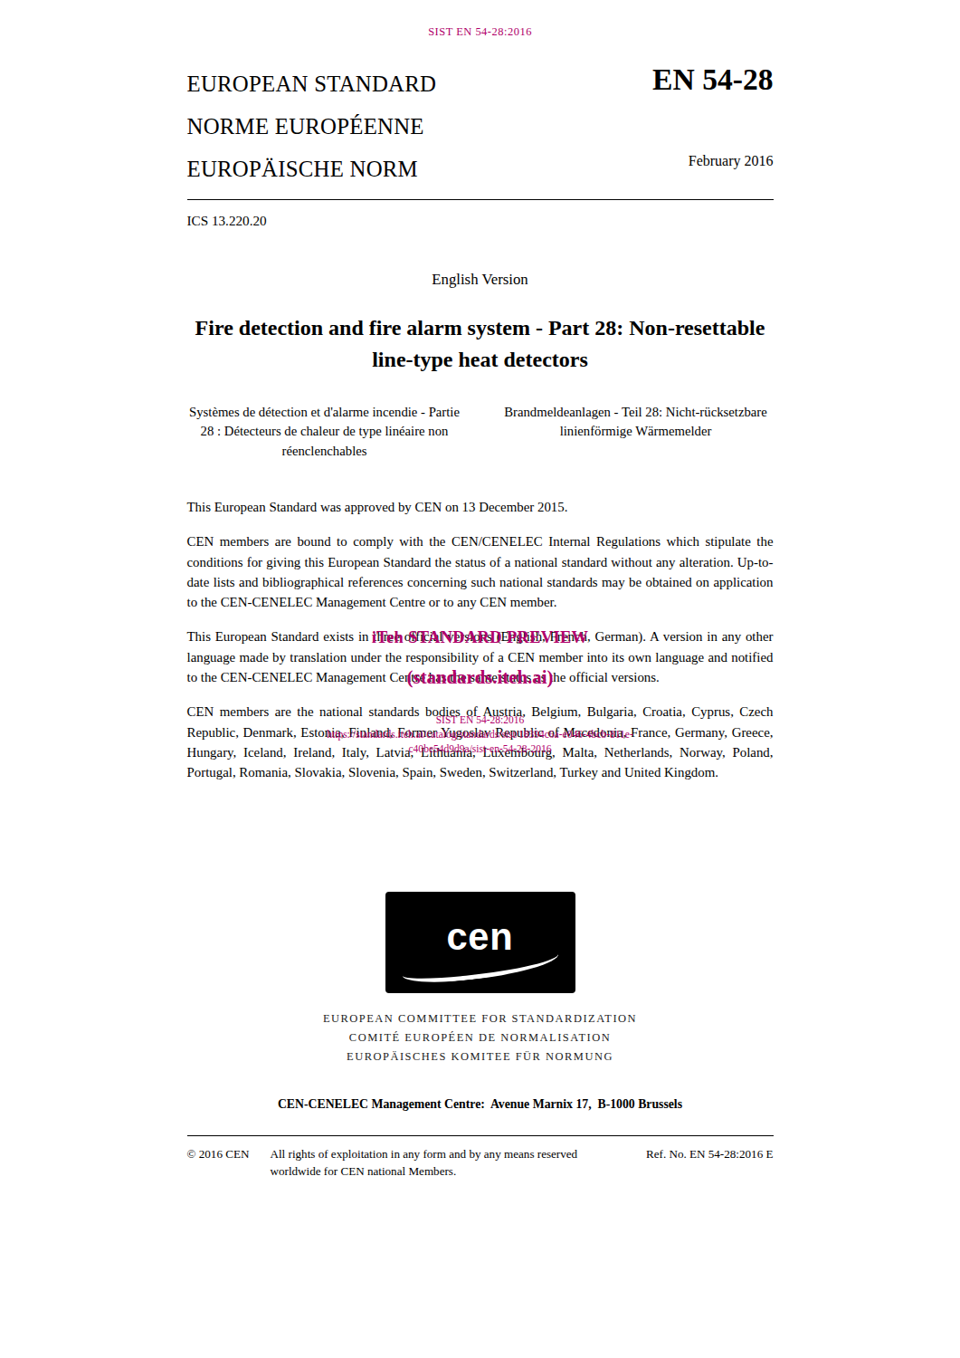SIST EN 54-28:2016
EUROPEAN STANDARD
NORME EUROPÉENNE
EUROPÄISCHE NORM
EN 54-28
February 2016
ICS 13.220.20
English Version
Fire detection and fire alarm system - Part 28: Non-resettable line-type heat detectors
Systèmes de détection et d'alarme incendie - Partie 28 : Détecteurs de chaleur de type linéaire non réenclenchables
Brandmeldeanlagen - Teil 28: Nicht-rücksetzbare linienförmige Wärmemelder
This European Standard was approved by CEN on 13 December 2015.
CEN members are bound to comply with the CEN/CENELEC Internal Regulations which stipulate the conditions for giving this European Standard the status of a national standard without any alteration. Up-to-date lists and bibliographical references concerning such national standards may be obtained on application to the CEN-CENELEC Management Centre or to any CEN member.
This European Standard exists in three official versions (English, French, German). A version in any other language made by translation under the responsibility of a CEN member into its own language and notified to the CEN-CENELEC Management Centre has the same status as the official versions.
CEN members are the national standards bodies of Austria, Belgium, Bulgaria, Croatia, Cyprus, Czech Republic, Denmark, Estonia, Finland, Former Yugoslav Republic of Macedonia, France, Germany, Greece, Hungary, Iceland, Ireland, Italy, Latvia, Lithuania, Luxembourg, Malta, Netherlands, Norway, Poland, Portugal, Romania, Slovakia, Slovenia, Spain, Sweden, Switzerland, Turkey and United Kingdom.
iTeh STANDARD PREVIEW
(standards.iteh.ai)
SIST EN 54-28:2016 https://standards.iteh.ai/catalog/standards/sist/18394c6a-e046-4bcb-811e- c40be54d9d9a/sist-en-54-28-2016
cen
EUROPEAN COMMITTEE FOR STANDARDIZATION
COMITÉ EUROPÉEN DE NORMALISATION
EUROPÄISCHES KOMITEE FÜR NORMUNG
CEN-CENELEC Management Centre: Avenue Marnix 17, B-1000 Brussels
© 2016 CENAll rights of exploitation in any form and by any means reserved
worldwide for CEN national Members.
Ref. No. EN 54-28:2016 E